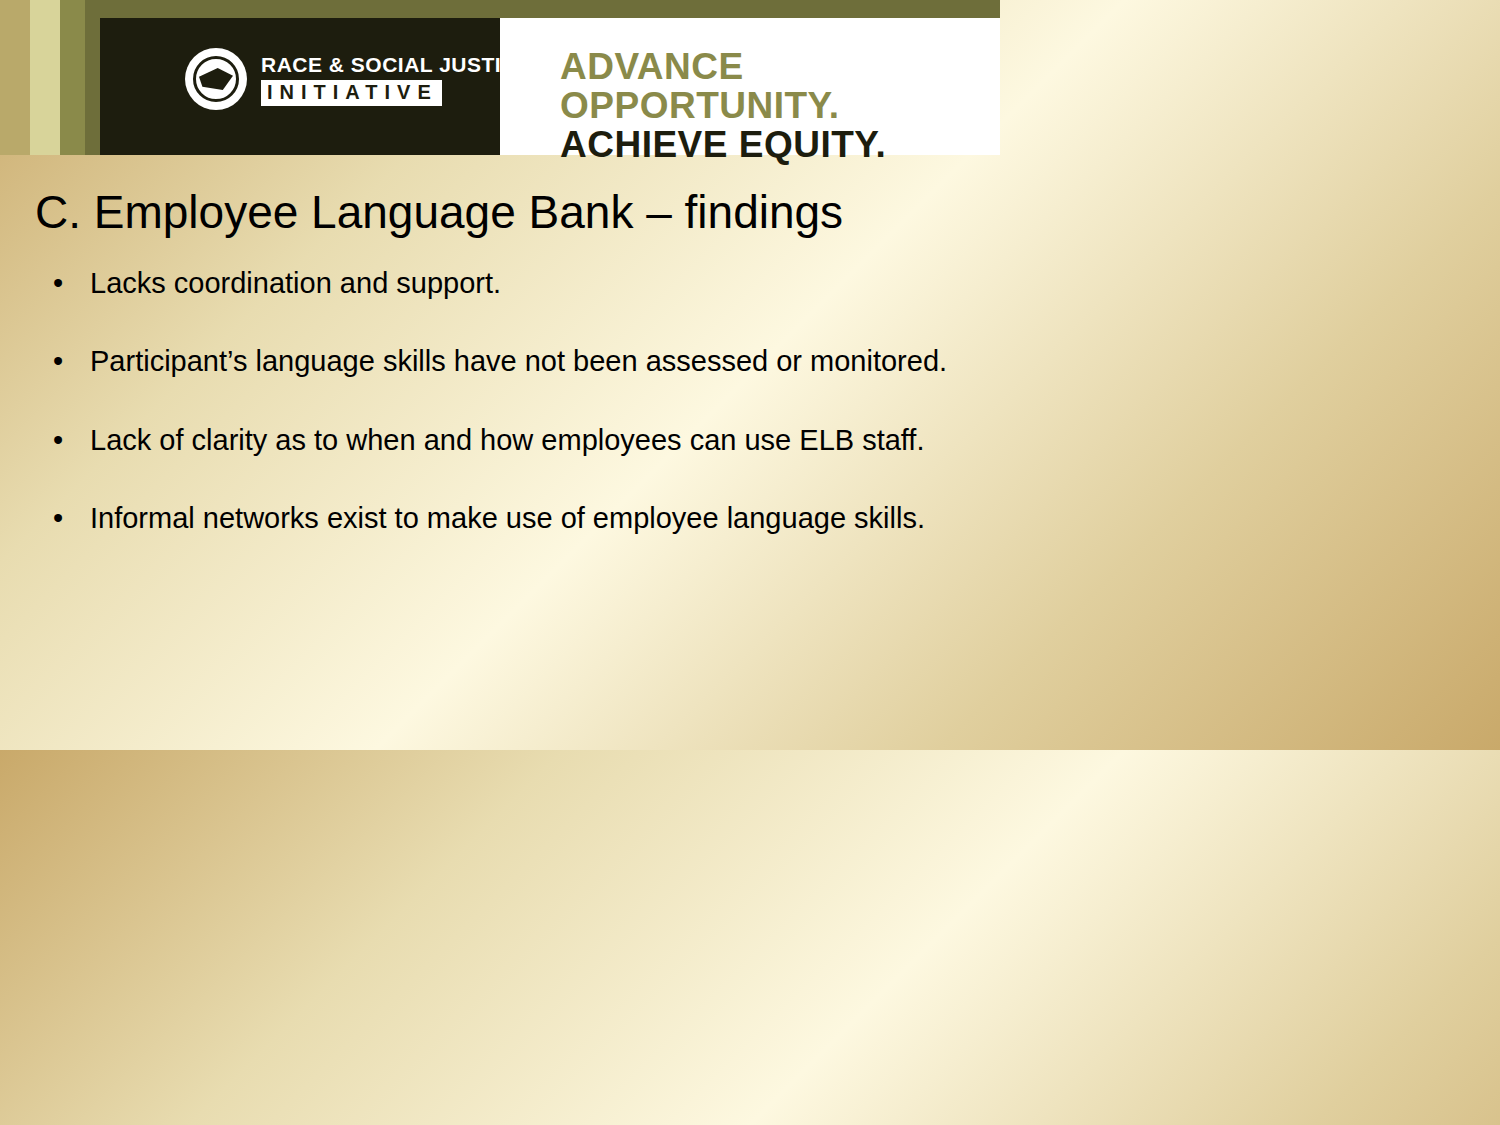RACE & SOCIAL JUSTICE
INITIATIVE
ADVANCE OPPORTUNITY.
ACHIEVE EQUITY.
C. Employee Language Bank – findings
Lacks coordination and support.
Participant’s language skills have not been assessed or monitored.
Lack of clarity as to when and how employees can use ELB staff.
Informal networks exist to make use of employee language skills.